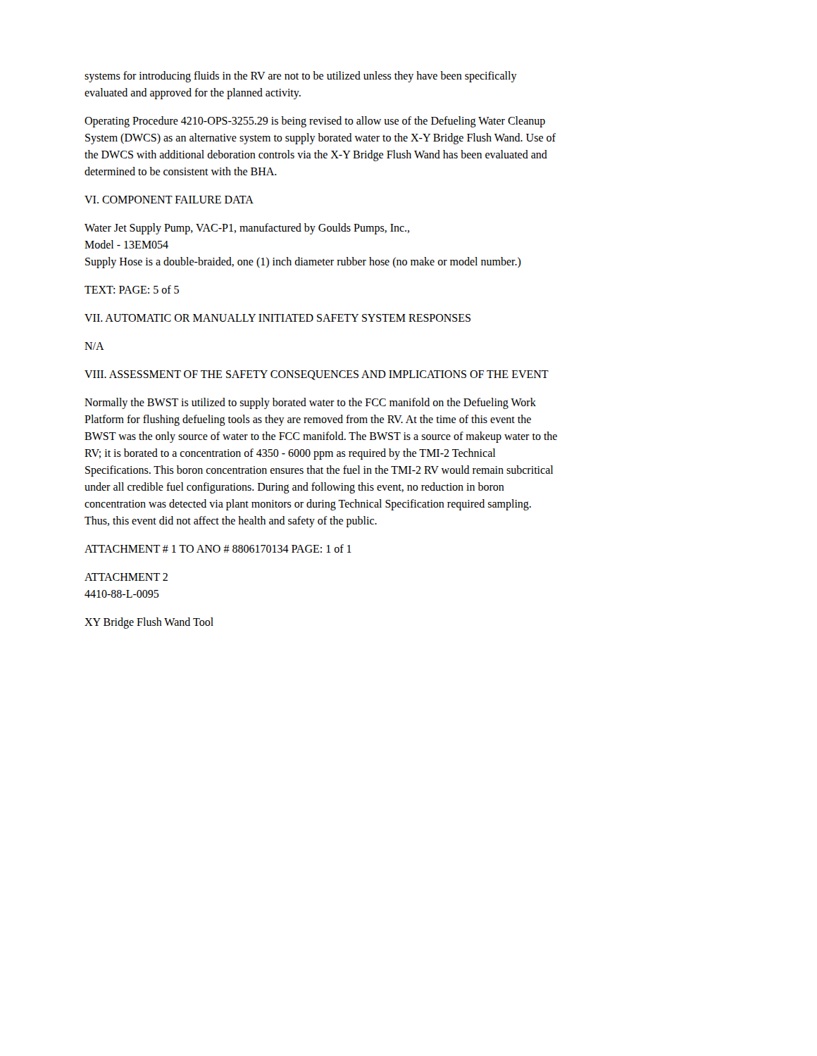systems for introducing fluids in the RV are not to be utilized unless they have been specifically evaluated and approved for the planned activity.
Operating Procedure 4210-OPS-3255.29 is being revised to allow use of the Defueling Water Cleanup System (DWCS) as an alternative system to supply borated water to the X-Y Bridge Flush Wand. Use of the DWCS with additional deboration controls via the X-Y Bridge Flush Wand has been evaluated and determined to be consistent with the BHA.
VI. COMPONENT FAILURE DATA
Water Jet Supply Pump, VAC-P1, manufactured by Goulds Pumps, Inc.,
Model - 13EM054
Supply Hose is a double-braided, one (1) inch diameter rubber hose (no make or model number.)
TEXT: PAGE: 5 of 5
VII. AUTOMATIC OR MANUALLY INITIATED SAFETY SYSTEM RESPONSES
N/A
VIII. ASSESSMENT OF THE SAFETY CONSEQUENCES AND IMPLICATIONS OF THE EVENT
Normally the BWST is utilized to supply borated water to the FCC manifold on the Defueling Work Platform for flushing defueling tools as they are removed from the RV. At the time of this event the BWST was the only source of water to the FCC manifold. The BWST is a source of makeup water to the RV; it is borated to a concentration of 4350 - 6000 ppm as required by the TMI-2 Technical Specifications. This boron concentration ensures that the fuel in the TMI-2 RV would remain subcritical under all credible fuel configurations. During and following this event, no reduction in boron concentration was detected via plant monitors or during Technical Specification required sampling. Thus, this event did not affect the health and safety of the public.
ATTACHMENT # 1 TO ANO # 8806170134 PAGE: 1 of 1
ATTACHMENT 2
4410-88-L-0095
XY Bridge Flush Wand Tool